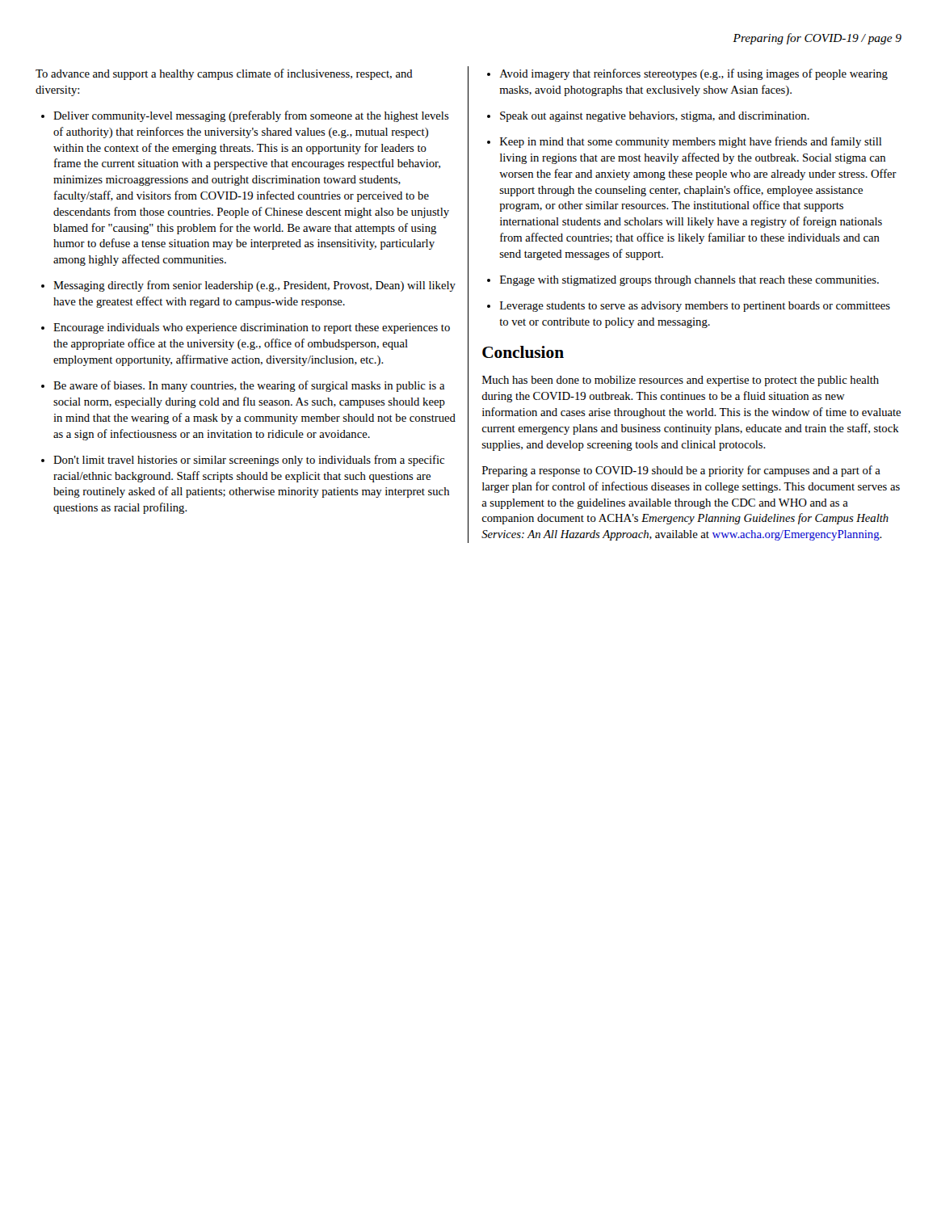Preparing for COVID-19 / page 9
To advance and support a healthy campus climate of inclusiveness, respect, and diversity:
Deliver community-level messaging (preferably from someone at the highest levels of authority) that reinforces the university's shared values (e.g., mutual respect) within the context of the emerging threats. This is an opportunity for leaders to frame the current situation with a perspective that encourages respectful behavior, minimizes microaggressions and outright discrimination toward students, faculty/staff, and visitors from COVID-19 infected countries or perceived to be descendants from those countries. People of Chinese descent might also be unjustly blamed for "causing" this problem for the world. Be aware that attempts of using humor to defuse a tense situation may be interpreted as insensitivity, particularly among highly affected communities.
Messaging directly from senior leadership (e.g., President, Provost, Dean) will likely have the greatest effect with regard to campus-wide response.
Encourage individuals who experience discrimination to report these experiences to the appropriate office at the university (e.g., office of ombudsperson, equal employment opportunity, affirmative action, diversity/inclusion, etc.).
Be aware of biases. In many countries, the wearing of surgical masks in public is a social norm, especially during cold and flu season. As such, campuses should keep in mind that the wearing of a mask by a community member should not be construed as a sign of infectiousness or an invitation to ridicule or avoidance.
Don't limit travel histories or similar screenings only to individuals from a specific racial/ethnic background. Staff scripts should be explicit that such questions are being routinely asked of all patients; otherwise minority patients may interpret such questions as racial profiling.
Avoid imagery that reinforces stereotypes (e.g., if using images of people wearing masks, avoid photographs that exclusively show Asian faces).
Speak out against negative behaviors, stigma, and discrimination.
Keep in mind that some community members might have friends and family still living in regions that are most heavily affected by the outbreak. Social stigma can worsen the fear and anxiety among these people who are already under stress. Offer support through the counseling center, chaplain's office, employee assistance program, or other similar resources. The institutional office that supports international students and scholars will likely have a registry of foreign nationals from affected countries; that office is likely familiar to these individuals and can send targeted messages of support.
Engage with stigmatized groups through channels that reach these communities.
Leverage students to serve as advisory members to pertinent boards or committees to vet or contribute to policy and messaging.
Conclusion
Much has been done to mobilize resources and expertise to protect the public health during the COVID-19 outbreak. This continues to be a fluid situation as new information and cases arise throughout the world. This is the window of time to evaluate current emergency plans and business continuity plans, educate and train the staff, stock supplies, and develop screening tools and clinical protocols.
Preparing a response to COVID-19 should be a priority for campuses and a part of a larger plan for control of infectious diseases in college settings. This document serves as a supplement to the guidelines available through the CDC and WHO and as a companion document to ACHA's Emergency Planning Guidelines for Campus Health Services: An All Hazards Approach, available at www.acha.org/EmergencyPlanning.